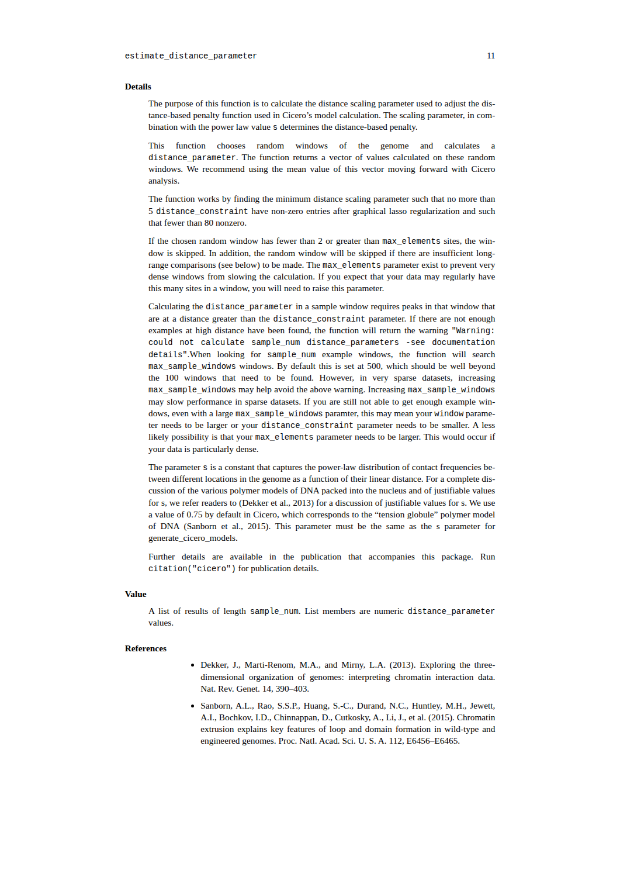estimate_distance_parameter 11
Details
The purpose of this function is to calculate the distance scaling parameter used to adjust the distance-based penalty function used in Cicero’s model calculation. The scaling parameter, in combination with the power law value s determines the distance-based penalty.
This function chooses random windows of the genome and calculates a distance_parameter. The function returns a vector of values calculated on these random windows. We recommend using the mean value of this vector moving forward with Cicero analysis.
The function works by finding the minimum distance scaling parameter such that no more than 5 distance_constraint have non-zero entries after graphical lasso regularization and such that fewer than 80 nonzero.
If the chosen random window has fewer than 2 or greater than max_elements sites, the window is skipped. In addition, the random window will be skipped if there are insufficient long-range comparisons (see below) to be made. The max_elements parameter exist to prevent very dense windows from slowing the calculation. If you expect that your data may regularly have this many sites in a window, you will need to raise this parameter.
Calculating the distance_parameter in a sample window requires peaks in that window that are at a distance greater than the distance_constraint parameter. If there are not enough examples at high distance have been found, the function will return the warning "Warning: could not calculate sample_num distance_parameters -see documentation details".When looking for sample_num example windows, the function will search max_sample_windows windows. By default this is set at 500, which should be well beyond the 100 windows that need to be found. However, in very sparse datasets, increasing max_sample_windows may help avoid the above warning. Increasing max_sample_windows may slow performance in sparse datasets. If you are still not able to get enough example windows, even with a large max_sample_windows paramter, this may mean your window parameter needs to be larger or your distance_constraint parameter needs to be smaller. A less likely possibility is that your max_elements parameter needs to be larger. This would occur if your data is particularly dense.
The parameter s is a constant that captures the power-law distribution of contact frequencies between different locations in the genome as a function of their linear distance. For a complete discussion of the various polymer models of DNA packed into the nucleus and of justifiable values for s, we refer readers to (Dekker et al., 2013) for a discussion of justifiable values for s. We use a value of 0.75 by default in Cicero, which corresponds to the “tension globule” polymer model of DNA (Sanborn et al., 2015). This parameter must be the same as the s parameter for generate_cicero_models.
Further details are available in the publication that accompanies this package. Run citation("cicero") for publication details.
Value
A list of results of length sample_num. List members are numeric distance_parameter values.
References
Dekker, J., Marti-Renom, M.A., and Mirny, L.A. (2013). Exploring the three-dimensional organization of genomes: interpreting chromatin interaction data. Nat. Rev. Genet. 14, 390–403.
Sanborn, A.L., Rao, S.S.P., Huang, S.-C., Durand, N.C., Huntley, M.H., Jewett, A.I., Bochkov, I.D., Chinnappan, D., Cutkosky, A., Li, J., et al. (2015). Chromatin extrusion explains key features of loop and domain formation in wild-type and engineered genomes. Proc. Natl. Acad. Sci. U. S. A. 112, E6456–E6465.